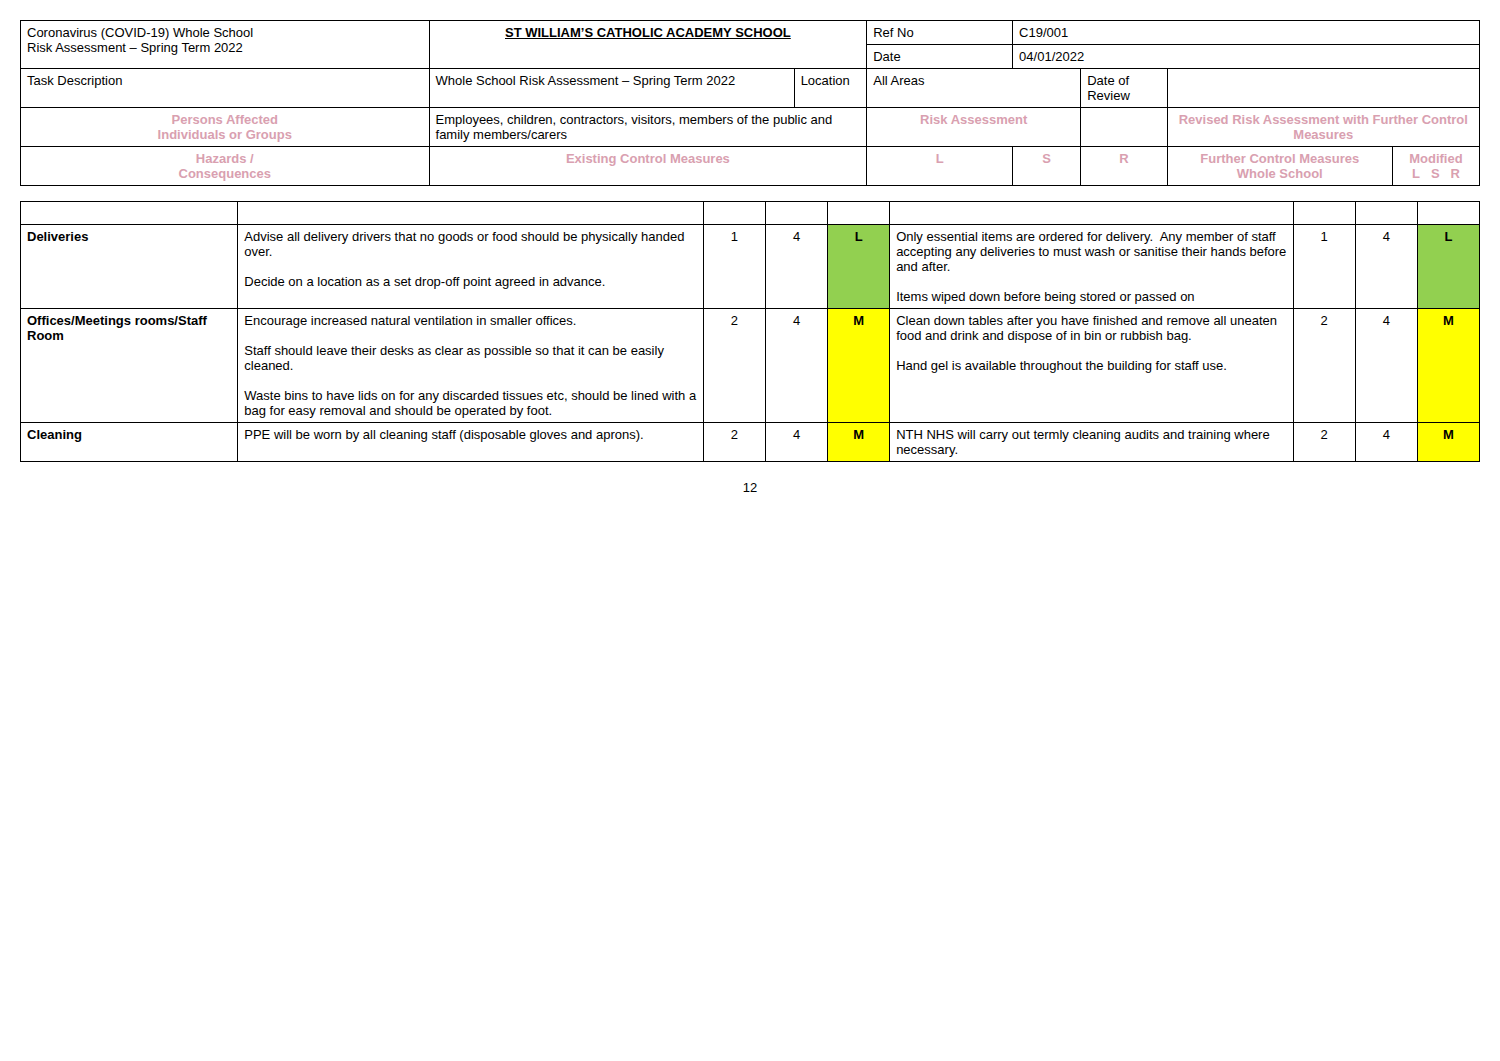| Coronavirus (COVID-19) Whole School Risk Assessment – Spring Term 2022 | ST WILLIAM’S CATHOLIC ACADEMY SCHOOL | Ref No | C19/001 |
| Date | 04/01/2022 |
| Task Description | Whole School Risk Assessment – Spring Term 2022 | Location | All Areas | Date of Review | |
| Persons Affected Individuals or Groups | Employees, children, contractors, visitors, members of the public and family members/carers | Risk Assessment | | Revised Risk Assessment with Further Control Measures |
| Hazards / Consequences | Existing Control Measures | L | S | R | Further Control Measures Whole School | Modified L S R |
| Deliveries | Advise all delivery drivers that no goods or food should be physically handed over. Decide on a location as a set drop-off point agreed in advance. | 1 | 4 | L | Only essential items are ordered for delivery. Any member of staff accepting any deliveries to must wash or sanitise their hands before and after. Items wiped down before being stored or passed on | 1 | 4 | L |
| Offices/Meetings rooms/Staff Room | Encourage increased natural ventilation in smaller offices. Staff should leave their desks as clear as possible so that it can be easily cleaned. Waste bins to have lids on for any discarded tissues etc, should be lined with a bag for easy removal and should be operated by foot. | 2 | 4 | M | Clean down tables after you have finished and remove all uneaten food and drink and dispose of in bin or rubbish bag. Hand gel is available throughout the building for staff use. | 2 | 4 | M |
| Cleaning | PPE will be worn by all cleaning staff (disposable gloves and aprons). | 2 | 4 | M | NTH NHS will carry out termly cleaning audits and training where necessary. | 2 | 4 | M |
12